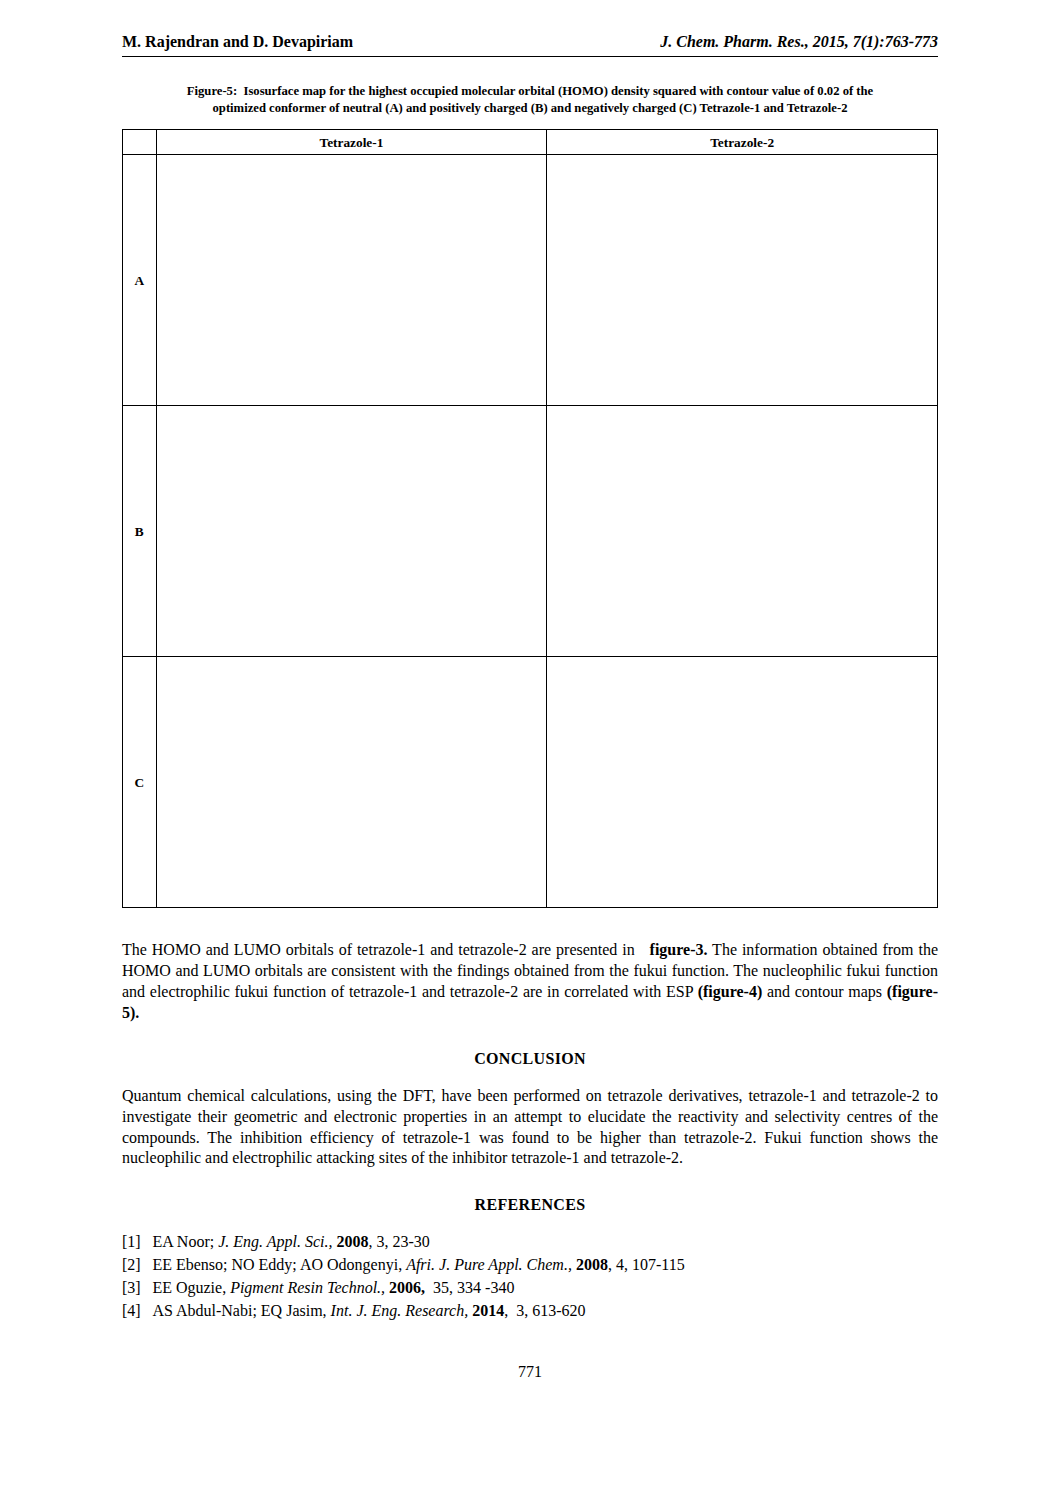M. Rajendran and D. Devapiriam
J. Chem. Pharm. Res., 2015, 7(1):763-773
Figure-5: Isosurface map for the highest occupied molecular orbital (HOMO) density squared with contour value of 0.02 of the optimized conformer of neutral (A) and positively charged (B) and negatively charged (C) Tetrazole-1 and Tetrazole-2
| | Tetrazole-1 | Tetrazole-2 |
| --- | --- | --- |
| A | | |
| B | | |
| C | | |
The HOMO and LUMO orbitals of tetrazole-1 and tetrazole-2 are presented in figure-3. The information obtained from the HOMO and LUMO orbitals are consistent with the findings obtained from the fukui function. The nucleophilic fukui function and electrophilic fukui function of tetrazole-1 and tetrazole-2 are in correlated with ESP (figure-4) and contour maps (figure-5).
CONCLUSION
Quantum chemical calculations, using the DFT, have been performed on tetrazole derivatives, tetrazole-1 and tetrazole-2 to investigate their geometric and electronic properties in an attempt to elucidate the reactivity and selectivity centres of the compounds. The inhibition efficiency of tetrazole-1 was found to be higher than tetrazole-2. Fukui function shows the nucleophilic and electrophilic attacking sites of the inhibitor tetrazole-1 and tetrazole-2.
REFERENCES
[1] EA Noor; J. Eng. Appl. Sci., 2008, 3, 23-30
[2] EE Ebenso; NO Eddy; AO Odongenyi, Afri. J. Pure Appl. Chem., 2008, 4, 107-115
[3] EE Oguzie, Pigment Resin Technol., 2006, 35, 334 -340
[4] AS Abdul-Nabi; EQ Jasim, Int. J. Eng. Research, 2014, 3, 613-620
771